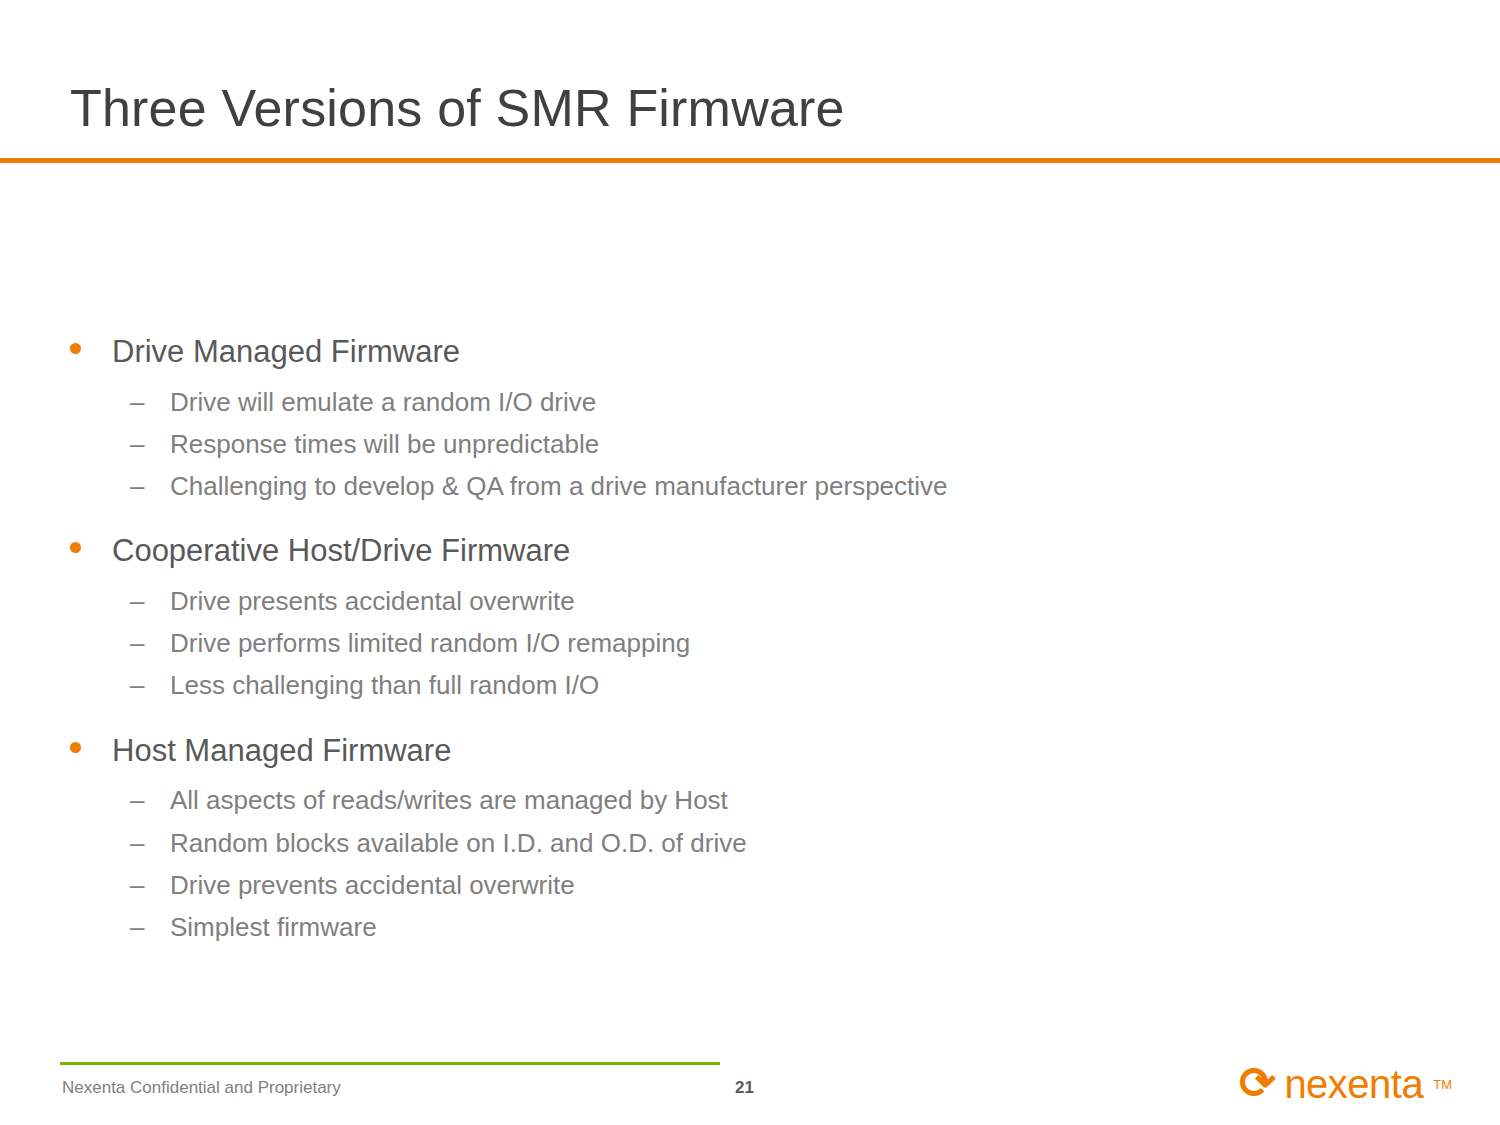Three Versions of SMR Firmware
Drive Managed Firmware
–Drive will emulate a random I/O drive
–Response times will be unpredictable
–Challenging to develop & QA from a drive manufacturer perspective
Cooperative Host/Drive Firmware
–Drive presents accidental overwrite
–Drive performs limited random I/O remapping
–Less challenging than full random I/O
Host Managed Firmware
–All aspects of reads/writes are managed by Host
–Random blocks available on I.D. and O.D. of drive
–Drive prevents accidental overwrite
–Simplest firmware
Nexenta Confidential and Proprietary
21
⟳nexenta TM